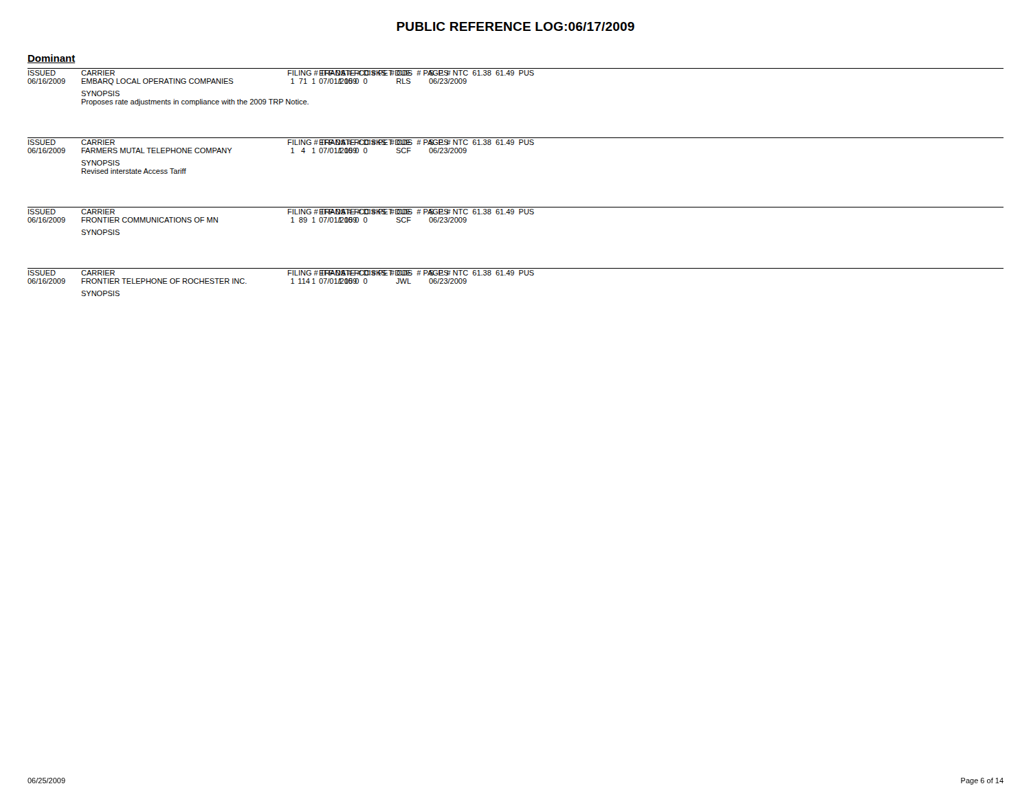PUBLIC REFERENCE LOG:06/17/2009
Dominant
| ISSUED | CARRIER | FILING # TRANS # FCC # | EFF DATE # DISKS # CDS # PAGES NTC 61.38 61.49 PUS | PET DUE | S. P. # |
| 06/16/2009 | EMBARQ LOCAL OPERATING COMPANIES | 1 | 71 | 1 | 07/01/2009 | | 1 | 15 | 0 | 0 | | RLS | 06/23/2009 | |
SYNOPSIS
Proposes rate adjustments in compliance with the 2009 TRP Notice.
| ISSUED | CARRIER | FILING # TRANS # FCC # | EFF DATE # DISKS # CDS # PAGES NTC 61.38 61.49 PUS | PET DUE | S. P. # |
| 06/16/2009 | FARMERS MUTAL TELEPHONE COMPANY | 1 | 4 | 1 | 07/01/2009 | | 1 | 15 | 0 | 0 | | SCF | 06/23/2009 | |
SYNOPSIS
Revised interstate Access Tariff
| ISSUED | CARRIER | FILING # TRANS # FCC # | EFF DATE # DISKS # CDS # PAGES NTC 61.38 61.49 PUS | PET DUE | S. P. # |
| 06/16/2009 | FRONTIER COMMUNICATIONS OF MN | 1 | 89 | 1 | 07/01/2009 | | 1 | 15 | 0 | 0 | | SCF | 06/23/2009 | |
SYNOPSIS
| ISSUED | CARRIER | FILING # TRANS # FCC # | EFF DATE # DISKS # CDS # PAGES NTC 61.38 61.49 PUS | PET DUE | S. P. # |
| 06/16/2009 | FRONTIER TELEPHONE OF ROCHESTER INC. | 1 | 114 | 1 | 07/01/2009 | | 1 | 15 | 0 | 0 | | JWL | 06/23/2009 | |
SYNOPSIS
06/25/2009 Page 6 of 14